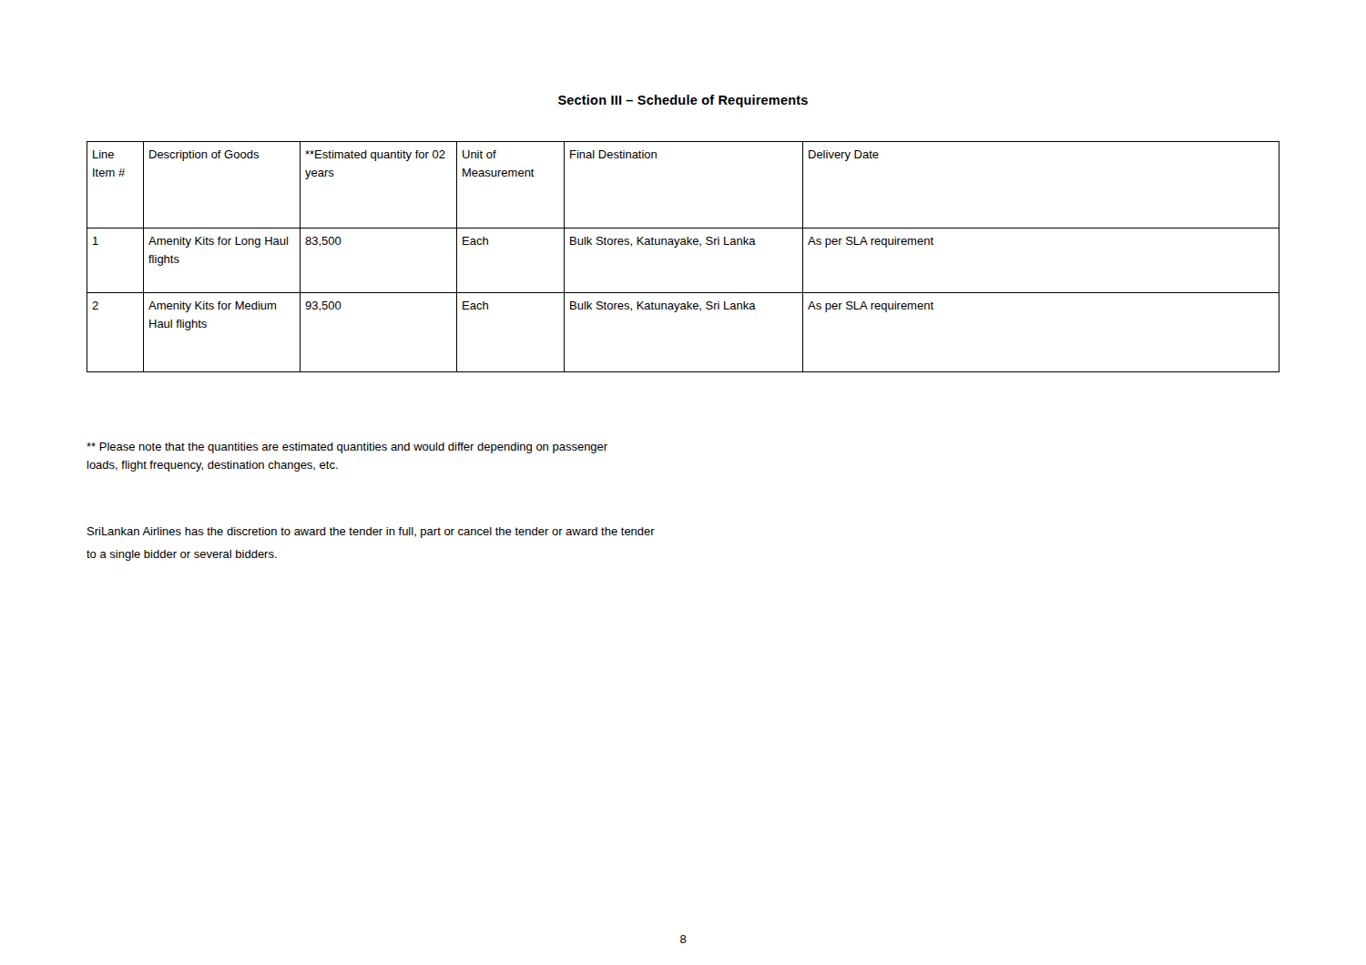Section III – Schedule of Requirements
| Line Item # | Description of Goods | **Estimated quantity for 02 years | Unit of Measurement | Final Destination | Delivery Date |
| 1 | Amenity Kits for Long Haul flights | 83,500 | Each | Bulk Stores, Katunayake, Sri Lanka | As per SLA requirement |
| 2 | Amenity Kits for Medium Haul flights | 93,500 | Each | Bulk Stores, Katunayake, Sri Lanka | As per SLA requirement |
** Please note that the quantities are estimated quantities and would differ depending on passenger
loads, flight frequency, destination changes, etc.
SriLankan Airlines has the discretion to award the tender in full, part or cancel the tender or award the tender
to a single bidder or several bidders.
8